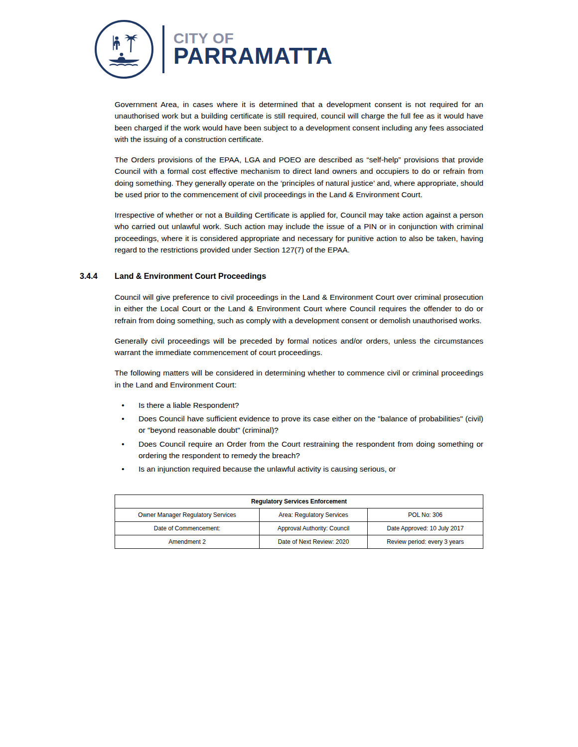CITY OF
PARRAMATTA
Government Area, in cases where it is determined that a development consent is not required for an unauthorised work but a building certificate is still required, council will charge the full fee as it would have been charged if the work would have been subject to a development consent including any fees associated with the issuing of a construction certificate.
The Orders provisions of the EPAA, LGA and POEO are described as “self-help” provisions that provide Council with a formal cost effective mechanism to direct land owners and occupiers to do or refrain from doing something. They generally operate on the ‘principles of natural justice’ and, where appropriate, should be used prior to the commencement of civil proceedings in the Land & Environment Court.
Irrespective of whether or not a Building Certificate is applied for, Council may take action against a person who carried out unlawful work. Such action may include the issue of a PIN or in conjunction with criminal proceedings, where it is considered appropriate and necessary for punitive action to also be taken, having regard to the restrictions provided under Section 127(7) of the EPAA.
3.4.4 Land & Environment Court Proceedings
Council will give preference to civil proceedings in the Land & Environment Court over criminal prosecution in either the Local Court or the Land & Environment Court where Council requires the offender to do or refrain from doing something, such as comply with a development consent or demolish unauthorised works.
Generally civil proceedings will be preceded by formal notices and/or orders, unless the circumstances warrant the immediate commencement of court proceedings.
The following matters will be considered in determining whether to commence civil or criminal proceedings in the Land and Environment Court:
Is there a liable Respondent?
Does Council have sufficient evidence to prove its case either on the "balance of probabilities" (civil) or "beyond reasonable doubt" (criminal)?
Does Council require an Order from the Court restraining the respondent from doing something or ordering the respondent to remedy the breach?
Is an injunction required because the unlawful activity is causing serious, or
| Regulatory Services Enforcement |
| --- |
| Owner Manager Regulatory Services | Area: Regulatory Services | POL No: 306 |
| Date of Commencement: | Approval Authority: Council | Date Approved: 10 July 2017 |
| Amendment 2 | Date of Next Review: 2020 | Review period: every 3 years |